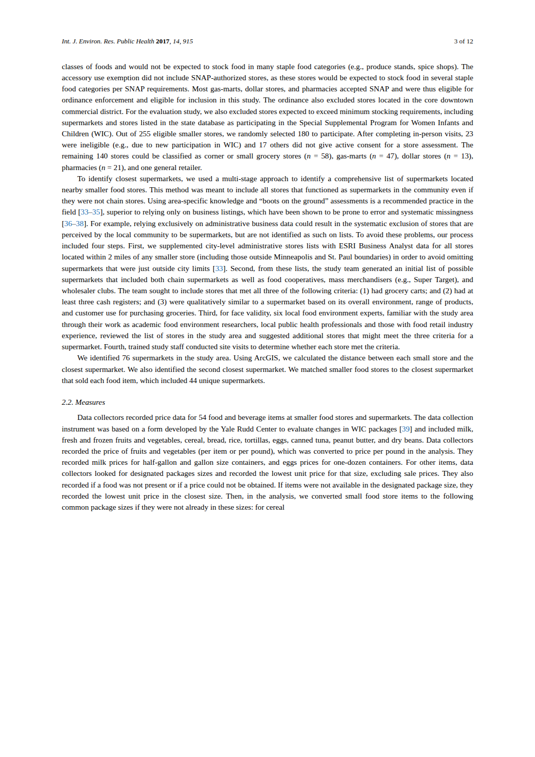Int. J. Environ. Res. Public Health 2017, 14, 915 3 of 12
classes of foods and would not be expected to stock food in many staple food categories (e.g., produce stands, spice shops). The accessory use exemption did not include SNAP-authorized stores, as these stores would be expected to stock food in several staple food categories per SNAP requirements. Most gas-marts, dollar stores, and pharmacies accepted SNAP and were thus eligible for ordinance enforcement and eligible for inclusion in this study. The ordinance also excluded stores located in the core downtown commercial district. For the evaluation study, we also excluded stores expected to exceed minimum stocking requirements, including supermarkets and stores listed in the state database as participating in the Special Supplemental Program for Women Infants and Children (WIC). Out of 255 eligible smaller stores, we randomly selected 180 to participate. After completing in-person visits, 23 were ineligible (e.g., due to new participation in WIC) and 17 others did not give active consent for a store assessment. The remaining 140 stores could be classified as corner or small grocery stores (n = 58), gas-marts (n = 47), dollar stores (n = 13), pharmacies (n = 21), and one general retailer.
To identify closest supermarkets, we used a multi-stage approach to identify a comprehensive list of supermarkets located nearby smaller food stores. This method was meant to include all stores that functioned as supermarkets in the community even if they were not chain stores. Using area-specific knowledge and “boots on the ground” assessments is a recommended practice in the field [33–35], superior to relying only on business listings, which have been shown to be prone to error and systematic missingness [36–38]. For example, relying exclusively on administrative business data could result in the systematic exclusion of stores that are perceived by the local community to be supermarkets, but are not identified as such on lists. To avoid these problems, our process included four steps. First, we supplemented city-level administrative stores lists with ESRI Business Analyst data for all stores located within 2 miles of any smaller store (including those outside Minneapolis and St. Paul boundaries) in order to avoid omitting supermarkets that were just outside city limits [33]. Second, from these lists, the study team generated an initial list of possible supermarkets that included both chain supermarkets as well as food cooperatives, mass merchandisers (e.g., Super Target), and wholesaler clubs. The team sought to include stores that met all three of the following criteria: (1) had grocery carts; and (2) had at least three cash registers; and (3) were qualitatively similar to a supermarket based on its overall environment, range of products, and customer use for purchasing groceries. Third, for face validity, six local food environment experts, familiar with the study area through their work as academic food environment researchers, local public health professionals and those with food retail industry experience, reviewed the list of stores in the study area and suggested additional stores that might meet the three criteria for a supermarket. Fourth, trained study staff conducted site visits to determine whether each store met the criteria.
We identified 76 supermarkets in the study area. Using ArcGIS, we calculated the distance between each small store and the closest supermarket. We also identified the second closest supermarket. We matched smaller food stores to the closest supermarket that sold each food item, which included 44 unique supermarkets.
2.2. Measures
Data collectors recorded price data for 54 food and beverage items at smaller food stores and supermarkets. The data collection instrument was based on a form developed by the Yale Rudd Center to evaluate changes in WIC packages [39] and included milk, fresh and frozen fruits and vegetables, cereal, bread, rice, tortillas, eggs, canned tuna, peanut butter, and dry beans. Data collectors recorded the price of fruits and vegetables (per item or per pound), which was converted to price per pound in the analysis. They recorded milk prices for half-gallon and gallon size containers, and eggs prices for one-dozen containers. For other items, data collectors looked for designated packages sizes and recorded the lowest unit price for that size, excluding sale prices. They also recorded if a food was not present or if a price could not be obtained. If items were not available in the designated package size, they recorded the lowest unit price in the closest size. Then, in the analysis, we converted small food store items to the following common package sizes if they were not already in these sizes: for cereal